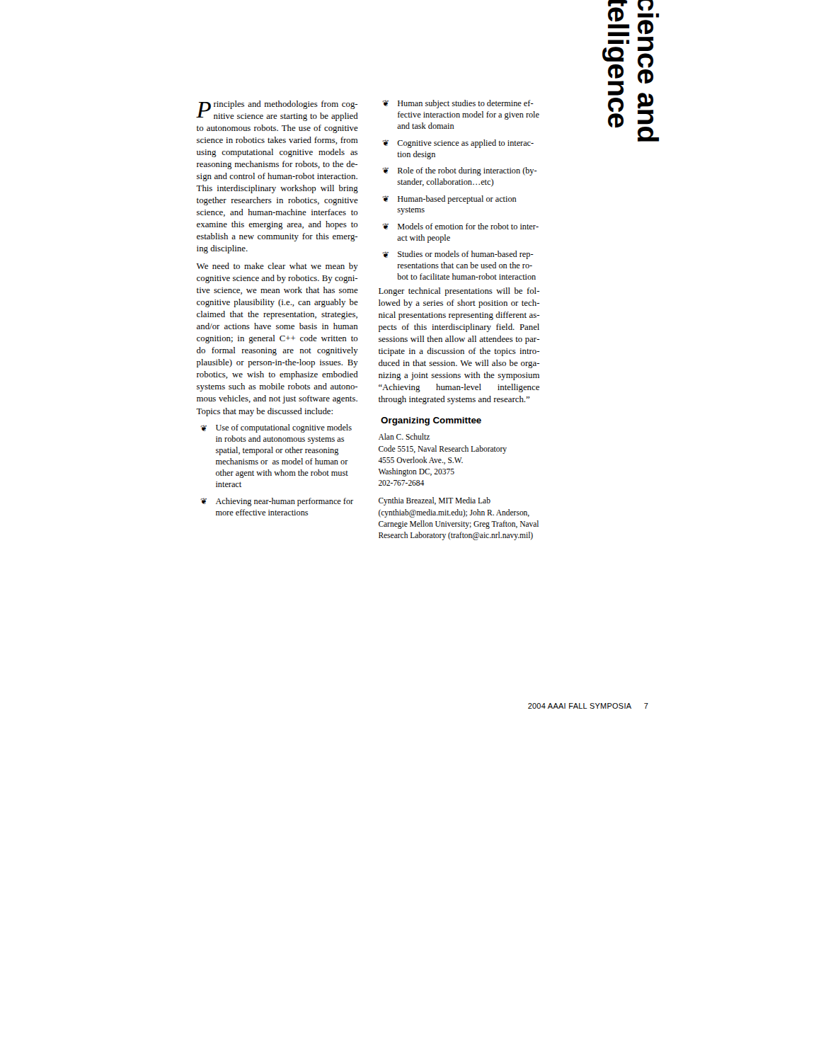The Intersection of Cognitive Science andRobotics: From Interfaces to Intelligence
Principles and methodologies from cognitive science are starting to be applied to autonomous robots. The use of cognitive science in robotics takes varied forms, from using computational cognitive models as reasoning mechanisms for robots, to the design and control of human-robot interaction. This interdisciplinary workshop will bring together researchers in robotics, cognitive science, and human-machine interfaces to examine this emerging area, and hopes to establish a new community for this emerging discipline.
We need to make clear what we mean by cognitive science and by robotics. By cognitive science, we mean work that has some cognitive plausibility (i.e., can arguably be claimed that the representation, strategies, and/or actions have some basis in human cognition; in general C++ code written to do formal reasoning are not cognitively plausible) or person-in-the-loop issues. By robotics, we wish to emphasize embodied systems such as mobile robots and autonomous vehicles, and not just software agents. Topics that may be discussed include:
Use of computational cognitive models in robots and autonomous systems as spatial, temporal or other reasoning mechanisms or as model of human or other agent with whom the robot must interact
Achieving near-human performance for more effective interactions
Human subject studies to determine effective interaction model for a given role and task domain
Cognitive science as applied to interaction design
Role of the robot during interaction (bystander, collaboration…etc)
Human-based perceptual or action systems
Models of emotion for the robot to interact with people
Studies or models of human-based representations that can be used on the robot to facilitate human-robot interaction
Longer technical presentations will be followed by a series of short position or technical presentations representing different aspects of this interdisciplinary field. Panel sessions will then allow all attendees to participate in a discussion of the topics introduced in that session. We will also be organizing a joint sessions with the symposium “Achieving human-level intelligence through integrated systems and research.”
Organizing Committee
Alan C. Schultz
Code 5515, Naval Research Laboratory
4555 Overlook Ave., S.W.
Washington DC, 20375
202-767-2684
Cynthia Breazeal, MIT Media Lab (cynthiab@media.mit.edu); John R. Anderson, Carnegie Mellon University; Greg Trafton, Naval Research Laboratory (trafton@aic.nrl.navy.mil)
2004 AAAI FALL SYMPOSIA7